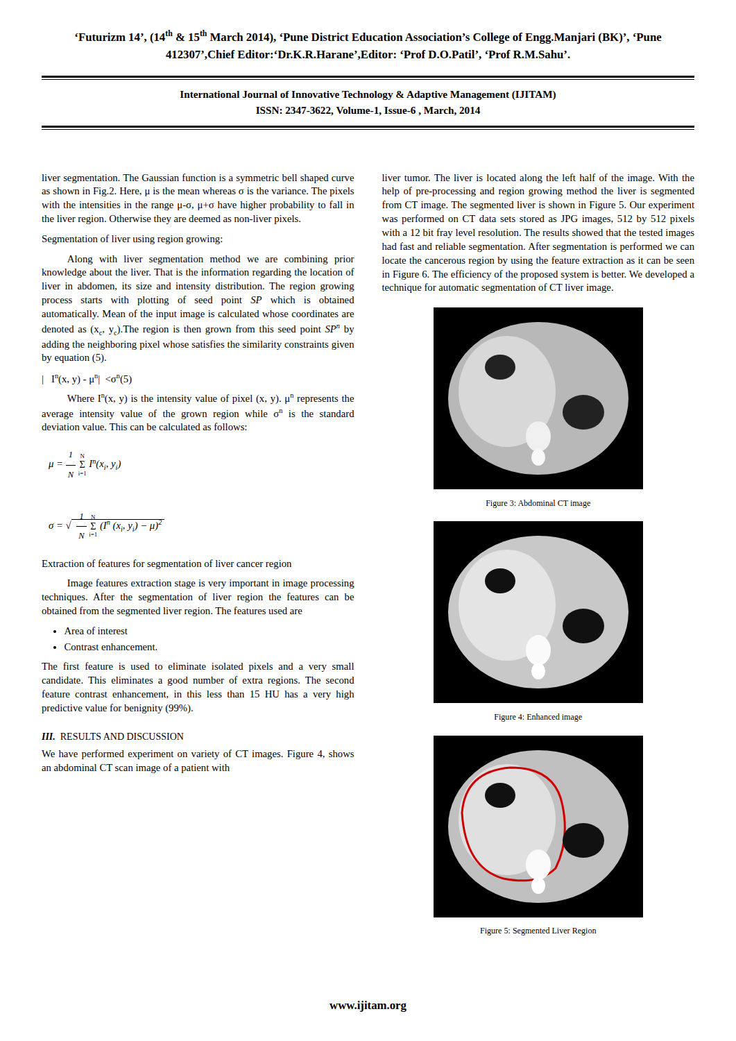‘Futurizm 14’, (14th & 15th March 2014), ‘Pune District Education Association’s College of Engg.Manjari (BK)’, ‘Pune 412307’,Chief Editor:‘Dr.K.R.Harane’,Editor: ‘Prof D.O.Patil’, ‘Prof R.M.Sahu’.
International Journal of Innovative Technology & Adaptive Management (IJITAM)
ISSN: 2347-3622, Volume-1, Issue-6 , March, 2014
liver segmentation. The Gaussian function is a symmetric bell shaped curve as shown in Fig.2. Here, μ is the mean whereas σ is the variance. The pixels with the intensities in the range μ-σ, μ+σ have higher probability to fall in the liver region. Otherwise they are deemed as non-liver pixels.
Segmentation of liver using region growing:
Along with liver segmentation method we are combining prior knowledge about the liver. That is the information regarding the location of liver in abdomen, its size and intensity distribution. The region growing process starts with plotting of seed point SP which is obtained automatically. Mean of the input image is calculated whose coordinates are denoted as (xc, yc).The region is then grown from this seed point SPn by adding the neighboring pixel whose satisfies the similarity constraints given by equation (5).
| In(x, y) - μn| <σn(5)
Where In(x, y) is the intensity value of pixel (x, y). μn represents the average intensity value of the grown region while σn is the standard deviation value. This can be calculated as follows:
μ = 1 N N
Σ
i=1 In(xi, yi)
σ = √ 1 N N
Σ
i=1 (In (xi, yi) − μ)2
Extraction of features for segmentation of liver cancer region
Image features extraction stage is very important in image processing techniques. After the segmentation of liver region the features can be obtained from the segmented liver region. The features used are
Area of interest
Contrast enhancement.
The first feature is used to eliminate isolated pixels and a very small candidate. This eliminates a good number of extra regions. The second feature contrast enhancement, in this less than 15 HU has a very high predictive value for benignity (99%).
III. RESULTS AND DISCUSSION
We have performed experiment on variety of CT images. Figure 4, shows an abdominal CT scan image of a patient with
liver tumor. The liver is located along the left half of the image. With the help of pre-processing and region growing method the liver is segmented from CT image. The segmented liver is shown in Figure 5. Our experiment was performed on CT data sets stored as JPG images, 512 by 512 pixels with a 12 bit fray level resolution. The results showed that the tested images had fast and reliable segmentation. After segmentation is performed we can locate the cancerous region by using the feature extraction as it can be seen in Figure 6. The efficiency of the proposed system is better. We developed a technique for automatic segmentation of CT liver image.
Figure 3: Abdominal CT image
Figure 4: Enhanced image
Figure 5: Segmented Liver Region
www.ijitam.org